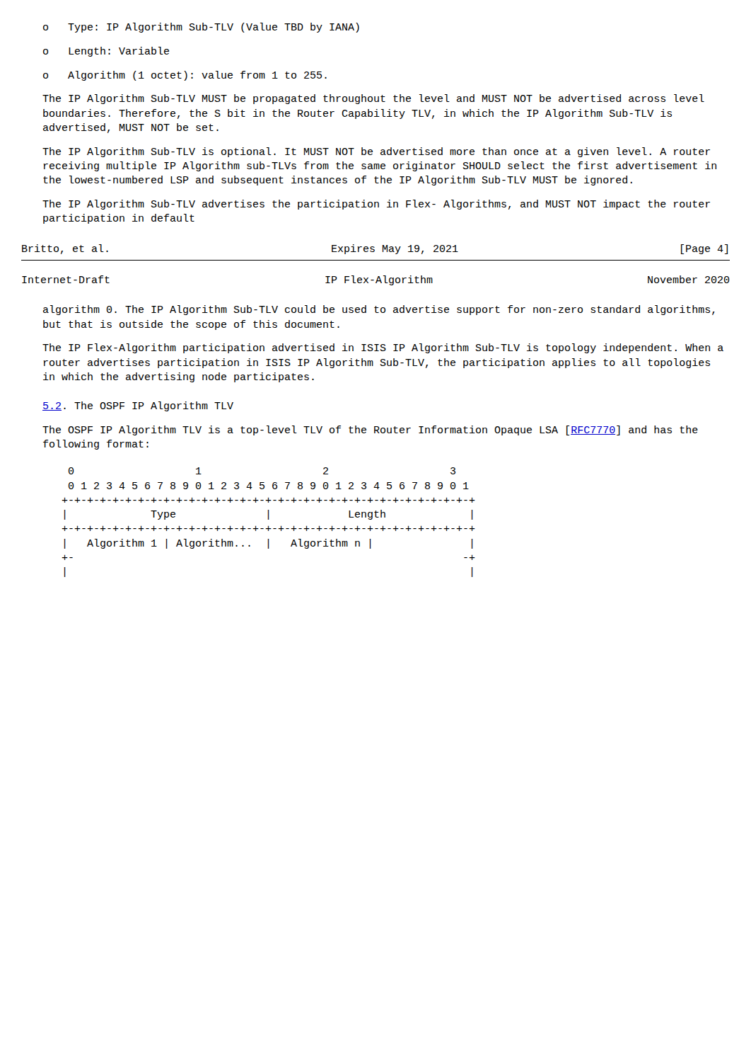Type: IP Algorithm Sub-TLV (Value TBD by IANA)
Length: Variable
Algorithm (1 octet): value from 1 to 255.
The IP Algorithm Sub-TLV MUST be propagated throughout the level and MUST NOT be advertised across level boundaries. Therefore, the S bit in the Router Capability TLV, in which the IP Algorithm Sub-TLV is advertised, MUST NOT be set.
The IP Algorithm Sub-TLV is optional. It MUST NOT be advertised more than once at a given level. A router receiving multiple IP Algorithm sub-TLVs from the same originator SHOULD select the first advertisement in the lowest-numbered LSP and subsequent instances of the IP Algorithm Sub-TLV MUST be ignored.
The IP Algorithm Sub-TLV advertises the participation in Flex- Algorithms, and MUST NOT impact the router participation in default
Britto, et al. Expires May 19, 2021[Page 4]
Internet-Draft IP Flex-Algorithm November 2020
algorithm 0. The IP Algorithm Sub-TLV could be used to advertise support for non-zero standard algorithms, but that is outside the scope of this document.
The IP Flex-Algorithm participation advertised in ISIS IP Algorithm Sub-TLV is topology independent. When a router advertises participation in ISIS IP Algorithm Sub-TLV, the participation applies to all topologies in which the advertising node participates.
5.2. The OSPF IP Algorithm TLV
The OSPF IP Algorithm TLV is a top-level TLV of the Router Information Opaque LSA [RFC7770] and has the following format:
    0                   1                   2                   3
    0 1 2 3 4 5 6 7 8 9 0 1 2 3 4 5 6 7 8 9 0 1 2 3 4 5 6 7 8 9 0 1
   +-+-+-+-+-+-+-+-+-+-+-+-+-+-+-+-+-+-+-+-+-+-+-+-+-+-+-+-+-+-+-+-+
   |             Type              |            Length             |
   +-+-+-+-+-+-+-+-+-+-+-+-+-+-+-+-+-+-+-+-+-+-+-+-+-+-+-+-+-+-+-+-+
   |   Algorithm 1 | Algorithm...  |   Algorithm n |               |
   +-                                                             -+
   |                                                               |